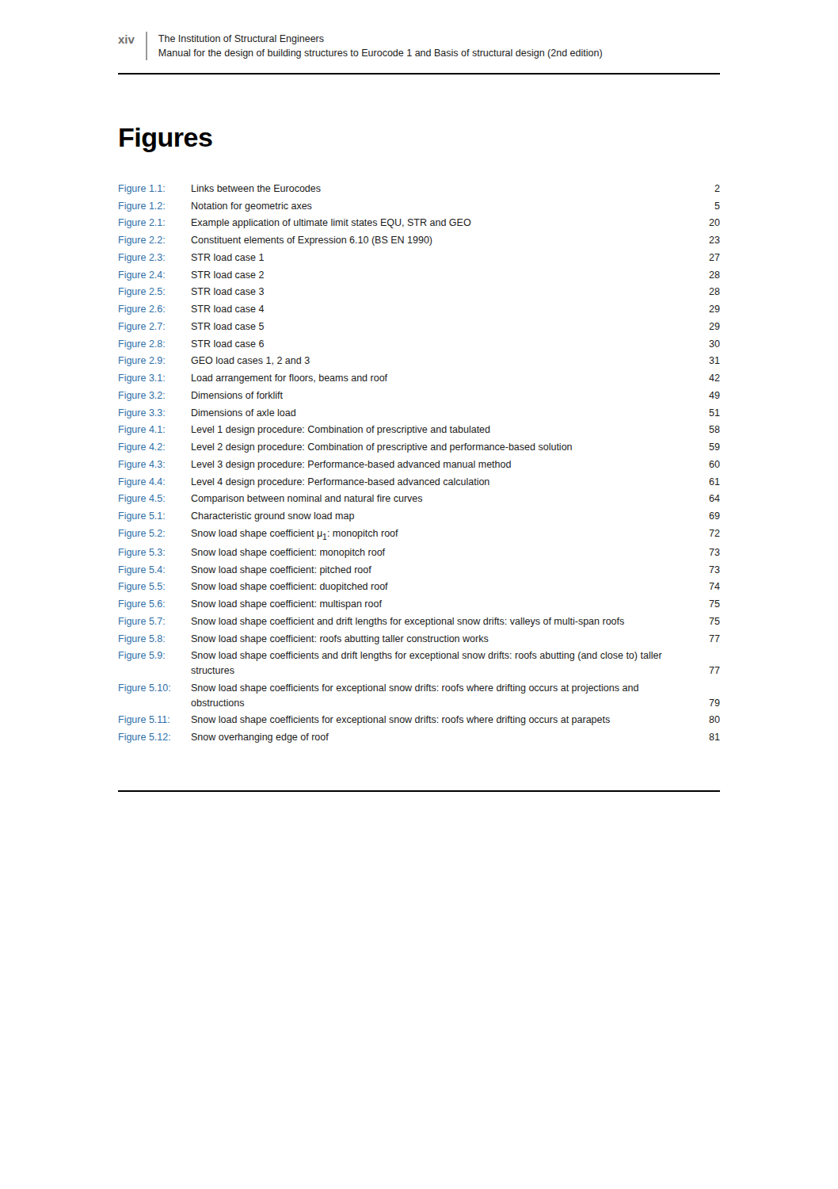xiv
The Institution of Structural Engineers
Manual for the design of building structures to Eurocode 1 and Basis of structural design (2nd edition)
Figures
| Figure 1.1: | Links between the Eurocodes | 2 |
| Figure 1.2: | Notation for geometric axes | 5 |
| Figure 2.1: | Example application of ultimate limit states EQU, STR and GEO | 20 |
| Figure 2.2: | Constituent elements of Expression 6.10 (BS EN 1990) | 23 |
| Figure 2.3: | STR load case 1 | 27 |
| Figure 2.4: | STR load case 2 | 28 |
| Figure 2.5: | STR load case 3 | 28 |
| Figure 2.6: | STR load case 4 | 29 |
| Figure 2.7: | STR load case 5 | 29 |
| Figure 2.8: | STR load case 6 | 30 |
| Figure 2.9: | GEO load cases 1, 2 and 3 | 31 |
| Figure 3.1: | Load arrangement for floors, beams and roof | 42 |
| Figure 3.2: | Dimensions of forklift | 49 |
| Figure 3.3: | Dimensions of axle load | 51 |
| Figure 4.1: | Level 1 design procedure: Combination of prescriptive and tabulated | 58 |
| Figure 4.2: | Level 2 design procedure: Combination of prescriptive and performance-based solution | 59 |
| Figure 4.3: | Level 3 design procedure: Performance-based advanced manual method | 60 |
| Figure 4.4: | Level 4 design procedure: Performance-based advanced calculation | 61 |
| Figure 4.5: | Comparison between nominal and natural fire curves | 64 |
| Figure 5.1: | Characteristic ground snow load map | 69 |
| Figure 5.2: | Snow load shape coefficient μ 1 : monopitch roof | 72 |
| Figure 5.3: | Snow load shape coefficient: monopitch roof | 73 |
| Figure 5.4: | Snow load shape coefficient: pitched roof | 73 |
| Figure 5.5: | Snow load shape coefficient: duopitched roof | 74 |
| Figure 5.6: | Snow load shape coefficient: multispan roof | 75 |
| Figure 5.7: | Snow load shape coefficient and drift lengths for exceptional snow drifts: valleys of multi-span roofs | 75 |
| Figure 5.8: | Snow load shape coefficient: roofs abutting taller construction works | 77 |
| Figure 5.9: | Snow load shape coefficients and drift lengths for exceptional snow drifts: roofs abutting (and close to) taller structures | 77 |
| Figure 5.10: | Snow load shape coefficients for exceptional snow drifts: roofs where drifting occurs at projections and obstructions | 79 |
| Figure 5.11: | Snow load shape coefficients for exceptional snow drifts: roofs where drifting occurs at parapets | 80 |
| Figure 5.12: | Snow overhanging edge of roof | 81 |